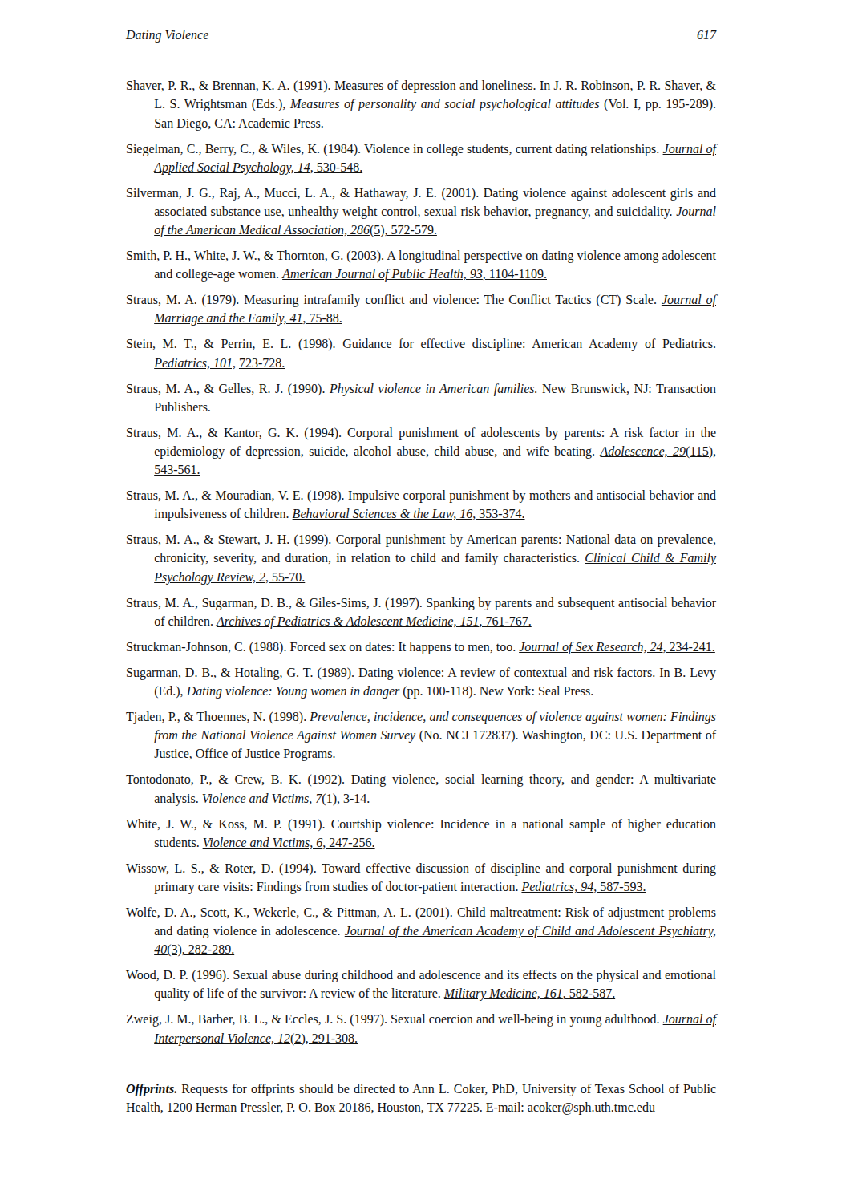Dating Violence 617
Shaver, P. R., & Brennan, K. A. (1991). Measures of depression and loneliness. In J. R. Robinson, P. R. Shaver, & L. S. Wrightsman (Eds.), Measures of personality and social psychological attitudes (Vol. I, pp. 195-289). San Diego, CA: Academic Press.
Siegelman, C., Berry, C., & Wiles, K. (1984). Violence in college students, current dating relationships. Journal of Applied Social Psychology, 14, 530-548.
Silverman, J. G., Raj, A., Mucci, L. A., & Hathaway, J. E. (2001). Dating violence against adolescent girls and associated substance use, unhealthy weight control, sexual risk behavior, pregnancy, and suicidality. Journal of the American Medical Association, 286(5), 572-579.
Smith, P. H., White, J. W., & Thornton, G. (2003). A longitudinal perspective on dating violence among adolescent and college-age women. American Journal of Public Health, 93, 1104-1109.
Straus, M. A. (1979). Measuring intrafamily conflict and violence: The Conflict Tactics (CT) Scale. Journal of Marriage and the Family, 41, 75-88.
Stein, M. T., & Perrin, E. L. (1998). Guidance for effective discipline: American Academy of Pediatrics. Pediatrics, 101, 723-728.
Straus, M. A., & Gelles, R. J. (1990). Physical violence in American families. New Brunswick, NJ: Transaction Publishers.
Straus, M. A., & Kantor, G. K. (1994). Corporal punishment of adolescents by parents: A risk factor in the epidemiology of depression, suicide, alcohol abuse, child abuse, and wife beating. Adolescence, 29(115), 543-561.
Straus, M. A., & Mouradian, V. E. (1998). Impulsive corporal punishment by mothers and antisocial behavior and impulsiveness of children. Behavioral Sciences & the Law, 16, 353-374.
Straus, M. A., & Stewart, J. H. (1999). Corporal punishment by American parents: National data on prevalence, chronicity, severity, and duration, in relation to child and family characteristics. Clinical Child & Family Psychology Review, 2, 55-70.
Straus, M. A., Sugarman, D. B., & Giles-Sims, J. (1997). Spanking by parents and subsequent antisocial behavior of children. Archives of Pediatrics & Adolescent Medicine, 151, 761-767.
Struckman-Johnson, C. (1988). Forced sex on dates: It happens to men, too. Journal of Sex Research, 24, 234-241.
Sugarman, D. B., & Hotaling, G. T. (1989). Dating violence: A review of contextual and risk factors. In B. Levy (Ed.), Dating violence: Young women in danger (pp. 100-118). New York: Seal Press.
Tjaden, P., & Thoennes, N. (1998). Prevalence, incidence, and consequences of violence against women: Findings from the National Violence Against Women Survey (No. NCJ 172837). Washington, DC: U.S. Department of Justice, Office of Justice Programs.
Tontodonato, P., & Crew, B. K. (1992). Dating violence, social learning theory, and gender: A multivariate analysis. Violence and Victims, 7(1), 3-14.
White, J. W., & Koss, M. P. (1991). Courtship violence: Incidence in a national sample of higher education students. Violence and Victims, 6, 247-256.
Wissow, L. S., & Roter, D. (1994). Toward effective discussion of discipline and corporal punishment during primary care visits: Findings from studies of doctor-patient interaction. Pediatrics, 94, 587-593.
Wolfe, D. A., Scott, K., Wekerle, C., & Pittman, A. L. (2001). Child maltreatment: Risk of adjustment problems and dating violence in adolescence. Journal of the American Academy of Child and Adolescent Psychiatry, 40(3), 282-289.
Wood, D. P. (1996). Sexual abuse during childhood and adolescence and its effects on the physical and emotional quality of life of the survivor: A review of the literature. Military Medicine, 161, 582-587.
Zweig, J. M., Barber, B. L., & Eccles, J. S. (1997). Sexual coercion and well-being in young adulthood. Journal of Interpersonal Violence, 12(2), 291-308.
Offprints. Requests for offprints should be directed to Ann L. Coker, PhD, University of Texas School of Public Health, 1200 Herman Pressler, P. O. Box 20186, Houston, TX 77225. E-mail: acoker@sph.uth.tmc.edu